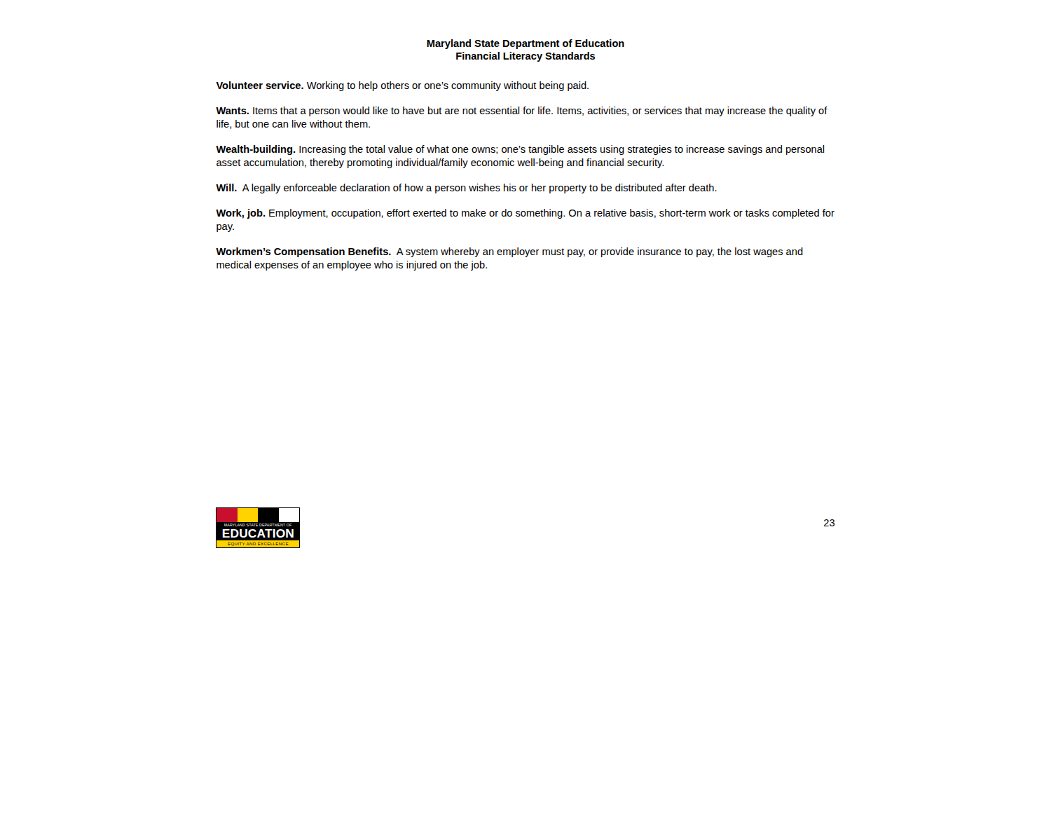Maryland State Department of Education Financial Literacy Standards
Volunteer service. Working to help others or one’s community without being paid.
Wants. Items that a person would like to have but are not essential for life. Items, activities, or services that may increase the quality of life, but one can live without them.
Wealth-building. Increasing the total value of what one owns; one’s tangible assets using strategies to increase savings and personal asset accumulation, thereby promoting individual/family economic well-being and financial security.
Will. A legally enforceable declaration of how a person wishes his or her property to be distributed after death.
Work, job. Employment, occupation, effort exerted to make or do something. On a relative basis, short-term work or tasks completed for pay.
Workmen’s Compensation Benefits. A system whereby an employer must pay, or provide insurance to pay, the lost wages and medical expenses of an employee who is injured on the job.
23
MARYLAND STATE DEPARTMENT OF EDUCATION
EQUITY AND EXCELLENCE